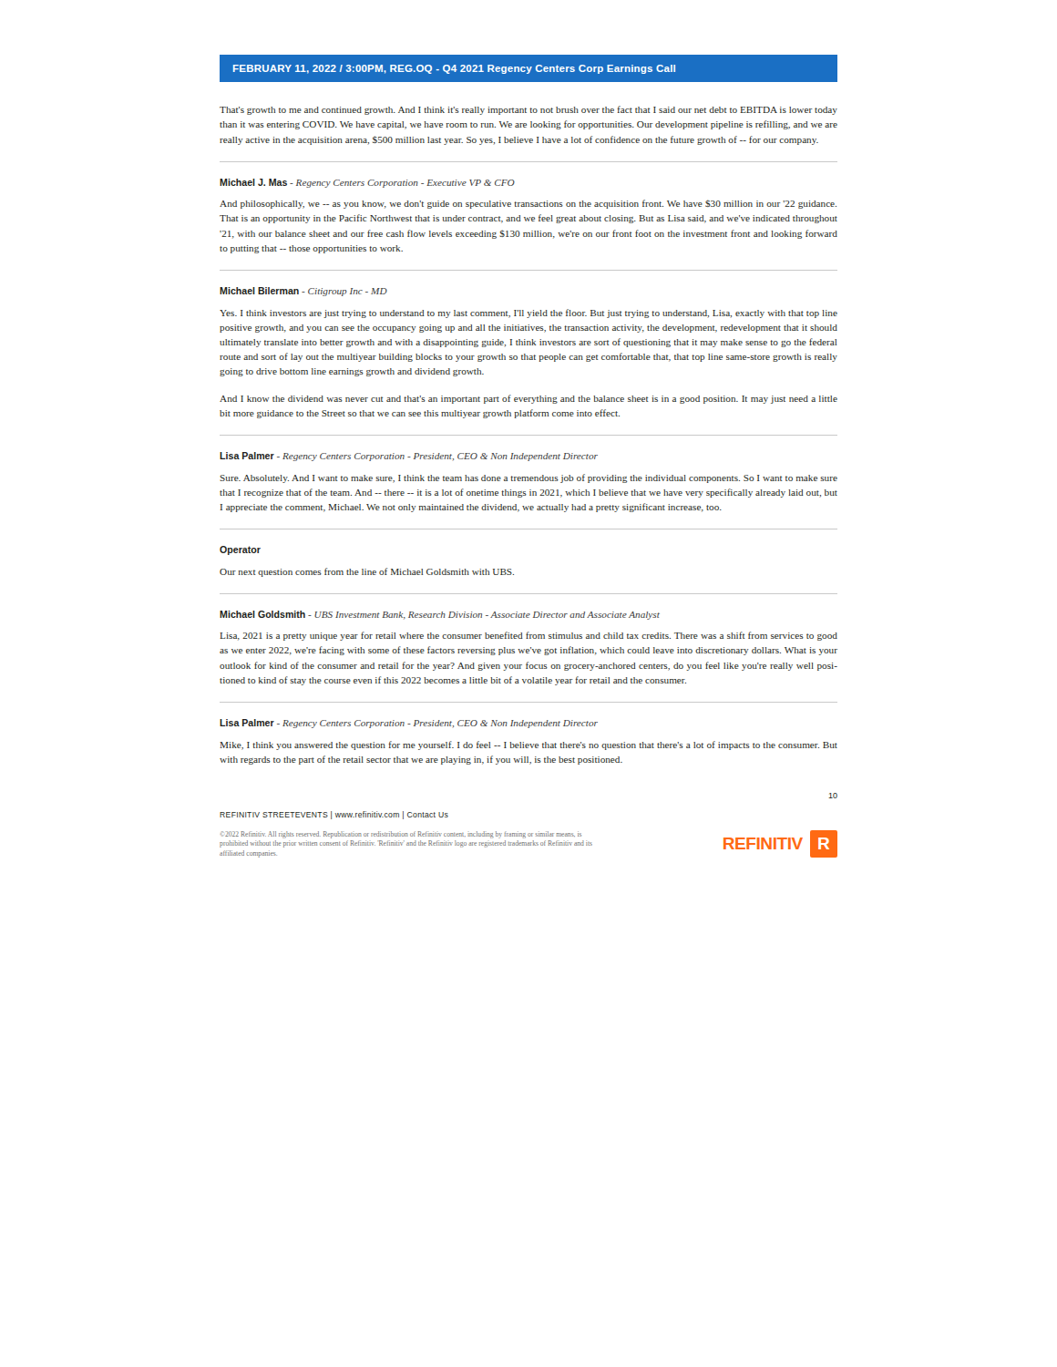FEBRUARY 11, 2022 / 3:00PM, REG.OQ - Q4 2021 Regency Centers Corp Earnings Call
That's growth to me and continued growth. And I think it's really important to not brush over the fact that I said our net debt to EBITDA is lower today than it was entering COVID. We have capital, we have room to run. We are looking for opportunities. Our development pipeline is refilling, and we are really active in the acquisition arena, $500 million last year. So yes, I believe I have a lot of confidence on the future growth of -- for our company.
Michael J. Mas - Regency Centers Corporation - Executive VP & CFO
And philosophically, we -- as you know, we don't guide on speculative transactions on the acquisition front. We have $30 million in our '22 guidance. That is an opportunity in the Pacific Northwest that is under contract, and we feel great about closing. But as Lisa said, and we've indicated throughout '21, with our balance sheet and our free cash flow levels exceeding $130 million, we're on our front foot on the investment front and looking forward to putting that -- those opportunities to work.
Michael Bilerman - Citigroup Inc - MD
Yes. I think investors are just trying to understand to my last comment, I'll yield the floor. But just trying to understand, Lisa, exactly with that top line positive growth, and you can see the occupancy going up and all the initiatives, the transaction activity, the development, redevelopment that it should ultimately translate into better growth and with a disappointing guide, I think investors are sort of questioning that it may make sense to go the federal route and sort of lay out the multiyear building blocks to your growth so that people can get comfortable that, that top line same-store growth is really going to drive bottom line earnings growth and dividend growth.
And I know the dividend was never cut and that's an important part of everything and the balance sheet is in a good position. It may just need a little bit more guidance to the Street so that we can see this multiyear growth platform come into effect.
Lisa Palmer - Regency Centers Corporation - President, CEO & Non Independent Director
Sure. Absolutely. And I want to make sure, I think the team has done a tremendous job of providing the individual components. So I want to make sure that I recognize that of the team. And -- there -- it is a lot of onetime things in 2021, which I believe that we have very specifically already laid out, but I appreciate the comment, Michael. We not only maintained the dividend, we actually had a pretty significant increase, too.
Operator
Our next question comes from the line of Michael Goldsmith with UBS.
Michael Goldsmith - UBS Investment Bank, Research Division - Associate Director and Associate Analyst
Lisa, 2021 is a pretty unique year for retail where the consumer benefited from stimulus and child tax credits. There was a shift from services to good as we enter 2022, we're facing with some of these factors reversing plus we've got inflation, which could leave into discretionary dollars. What is your outlook for kind of the consumer and retail for the year? And given your focus on grocery-anchored centers, do you feel like you're really well positioned to kind of stay the course even if this 2022 becomes a little bit of a volatile year for retail and the consumer.
Lisa Palmer - Regency Centers Corporation - President, CEO & Non Independent Director
Mike, I think you answered the question for me yourself. I do feel -- I believe that there's no question that there's a lot of impacts to the consumer. But with regards to the part of the retail sector that we are playing in, if you will, is the best positioned.
10
REFINITIV STREETEVENTS | www.refinitiv.com | Contact Us
©2022 Refinitiv. All rights reserved. Republication or redistribution of Refinitiv content, including by framing or similar means, is prohibited without the prior written consent of Refinitiv. 'Refinitiv' and the Refinitiv logo are registered trademarks of Refinitiv and its affiliated companies.
REFINITIV R